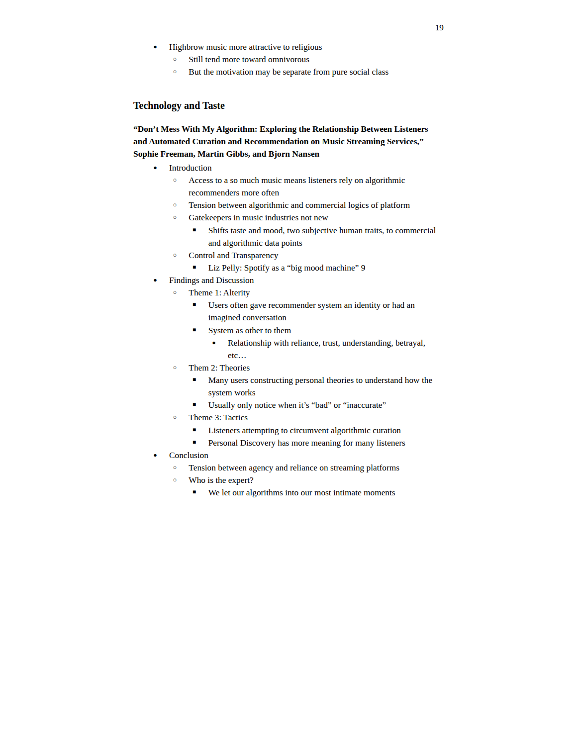19
Highbrow music more attractive to religious
Still tend more toward omnivorous
But the motivation may be separate from pure social class
Technology and Taste
“Don’t Mess With My Algorithm: Exploring the Relationship Between Listeners and Automated Curation and Recommendation on Music Streaming Services,” Sophie Freeman, Martin Gibbs, and Bjorn Nansen
Introduction
Access to a so much music means listeners rely on algorithmic recommenders more often
Tension between algorithmic and commercial logics of platform
Gatekeepers in music industries not new
Shifts taste and mood, two subjective human traits, to commercial and algorithmic data points
Control and Transparency
Liz Pelly: Spotify as a “big mood machine” 9
Findings and Discussion
Theme 1: Alterity
Users often gave recommender system an identity or had an imagined conversation
System as other to them
Relationship with reliance, trust, understanding, betrayal, etc…
Them 2: Theories
Many users constructing personal theories to understand how the system works
Usually only notice when it’s “bad” or “inaccurate”
Theme 3: Tactics
Listeners attempting to circumvent algorithmic curation
Personal Discovery has more meaning for many listeners
Conclusion
Tension between agency and reliance on streaming platforms
Who is the expert?
We let our algorithms into our most intimate moments